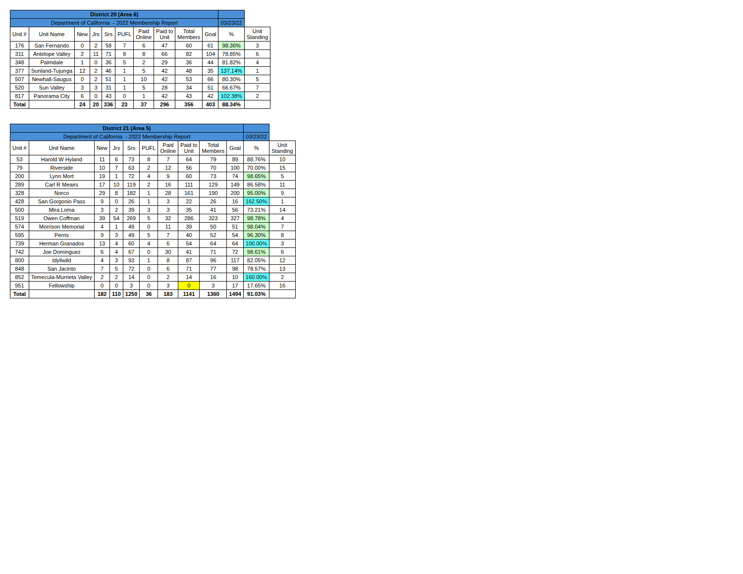| District 20 (Area 6) | |
| Department of California - 2022 Membership Report | 03/23/22 |
| Unit # | Unit Name | New | Jrs | Srs | PUFL | Paid Online | Paid to Unit | Total Members | Goal | % | Unit Standing |
| 176 | San Fernando | 0 | 2 | 58 | 7 | 6 | 47 | 60 | 61 | 98.36% | 3 |
| 311 | Antelope Valley | 2 | 11 | 71 | 8 | 8 | 66 | 82 | 104 | 78.85% | 6 |
| 348 | Palmdale | 1 | 0 | 36 | 5 | 2 | 29 | 36 | 44 | 81.82% | 4 |
| 377 | Sunland-Tujunga | 12 | 2 | 46 | 1 | 5 | 42 | 48 | 35 | 137.14% | 1 |
| 507 | Newhall-Saugus | 0 | 2 | 51 | 1 | 10 | 42 | 53 | 66 | 80.30% | 5 |
| 520 | Sun Valley | 3 | 3 | 31 | 1 | 5 | 28 | 34 | 51 | 66.67% | 7 |
| 817 | Panorama City | 6 | 0 | 43 | 0 | 1 | 42 | 43 | 42 | 102.38% | 2 |
| Total | | 24 | 20 | 336 | 23 | 37 | 296 | 356 | 403 | 88.34% | |
| District 21 (Area 5) | |
| Department of California - 2022 Membership Report | 03/23/22 |
| Unit # | Unit Name | New | Jrs | Srs | PUFL | Paid Online | Paid to Unit | Total Members | Goal | % | Unit Standing |
| 53 | Harold W Hyland | 11 | 6 | 73 | 8 | 7 | 64 | 79 | 89 | 88.76% | 10 |
| 79 | Riverside | 10 | 7 | 63 | 2 | 12 | 56 | 70 | 100 | 70.00% | 15 |
| 200 | Lynn Mort | 19 | 1 | 72 | 4 | 9 | 60 | 73 | 74 | 98.65% | 5 |
| 289 | Carl R Meairs | 17 | 10 | 119 | 2 | 16 | 111 | 129 | 149 | 86.58% | 11 |
| 328 | Norco | 29 | 8 | 182 | 1 | 28 | 161 | 190 | 200 | 95.00% | 9 |
| 428 | San Gorgonio Pass | 9 | 0 | 26 | 1 | 3 | 22 | 26 | 16 | 162.50% | 1 |
| 500 | Mira Loma | 3 | 2 | 39 | 3 | 3 | 35 | 41 | 56 | 73.21% | 14 |
| 519 | Owen Coffman | 39 | 54 | 269 | 5 | 32 | 286 | 323 | 327 | 98.78% | 4 |
| 574 | Morrison Memorial | 4 | 1 | 49 | 0 | 11 | 39 | 50 | 51 | 98.04% | 7 |
| 595 | Perris | 9 | 3 | 49 | 5 | 7 | 40 | 52 | 54 | 96.30% | 8 |
| 739 | Herman Granados | 13 | 4 | 60 | 4 | 6 | 54 | 64 | 64 | 100.00% | 3 |
| 742 | Joe Dominguez | 6 | 4 | 67 | 0 | 30 | 41 | 71 | 72 | 98.61% | 6 |
| 800 | Idyllwild | 4 | 3 | 93 | 1 | 8 | 87 | 96 | 117 | 82.05% | 12 |
| 848 | San Jacinto | 7 | 5 | 72 | 0 | 6 | 71 | 77 | 98 | 78.57% | 13 |
| 852 | Temecula-Murrieta Valley | 2 | 2 | 14 | 0 | 2 | 14 | 16 | 10 | 160.00% | 2 |
| 951 | Fellowship | 0 | 0 | 3 | 0 | 3 | 0 | 3 | 17 | 17.65% | 16 |
| Total | | 182 | 110 | 1250 | 36 | 183 | 1141 | 1360 | 1494 | 91.03% | |